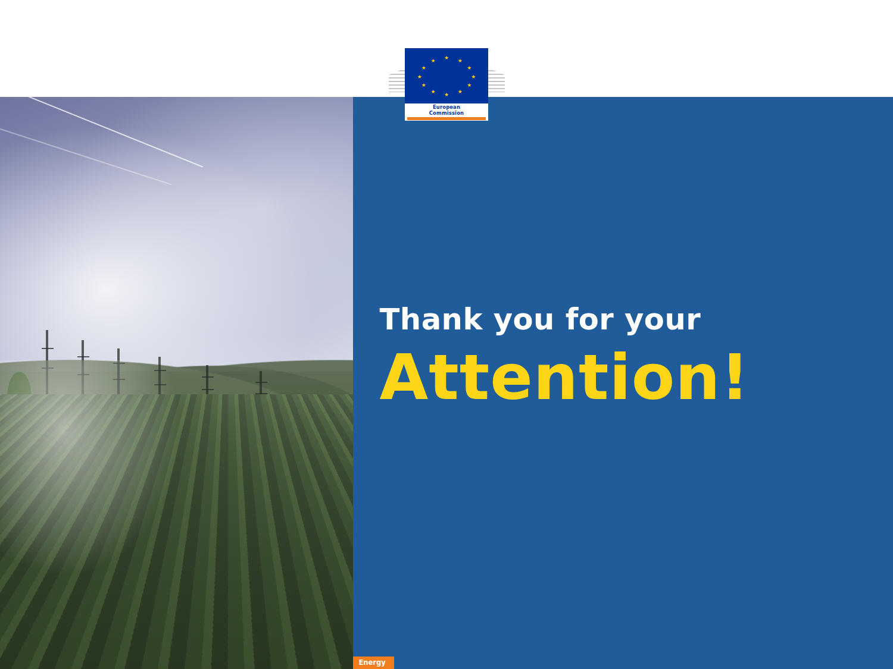★ ★ ★ ★ ★ ★ ★ ★ ★ ★ ★ ★
European
Commission
Thank you for your
Attention!
Energy